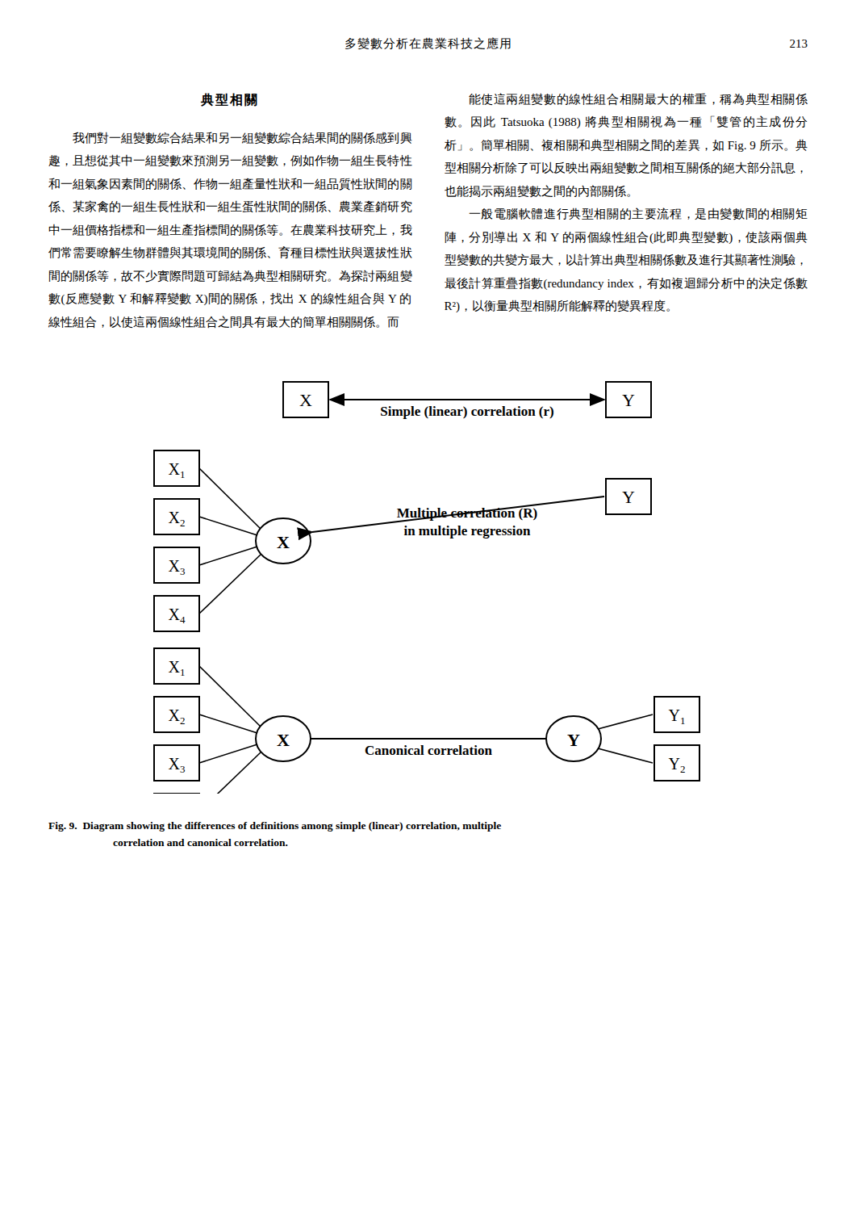多變數分析在農業科技之應用 213
典型相關
我們對一組變數綜合結果和另一組變數綜合結果間的關係感到興趣，且想從其中一組變數來預測另一組變數，例如作物一組生長特性和一組氣象因素間的關係、作物一組產量性狀和一組品質性狀間的關係、某家禽的一組生長性狀和一組生蛋性狀間的關係、農業產銷研究中一組價格指標和一組生產指標間的關係等。在農業科技研究上，我們常需要瞭解生物群體與其環境間的關係、育種目標性狀與選拔性狀間的關係等，故不少實際問題可歸結為典型相關研究。為探討兩組變數(反應變數 Y 和解釋變數 X)間的關係，找出 X 的線性組合與 Y 的線性組合，以使這兩個線性組合之間具有最大的簡單相關關係。而
能使這兩組變數的線性組合相關最大的權重，稱為典型相關係數。因此 Tatsuoka (1988) 將典型相關視為一種「雙管的主成份分析」。簡單相關、複相關和典型相關之間的差異，如 Fig. 9 所示。典型相關分析除了可以反映出兩組變數之間相互關係的絕大部分訊息，也能揭示兩組變數之間的內部關係。
一般電腦軟體進行典型相關的主要流程，是由變數間的相關矩陣，分別導出 X 和 Y 的兩個線性組合(此即典型變數)，使該兩個典型變數的共變方最大，以計算出典型相關係數及進行其顯著性測驗，最後計算重疊指數(redundancy index，有如複迴歸分析中的決定係數 R²)，以衡量典型相關所能解釋的變異程度。
X Y Simple (linear) correlation (r) X1 X2 X3 X4 X Y Multiple correlation (R) in multiple regression X1 X2 X3 X4 X Y Canonical correlation Y1 Y2
Fig. 9. Diagram showing the differences of definitions among simple (linear) correlation, multiple correlation and canonical correlation.